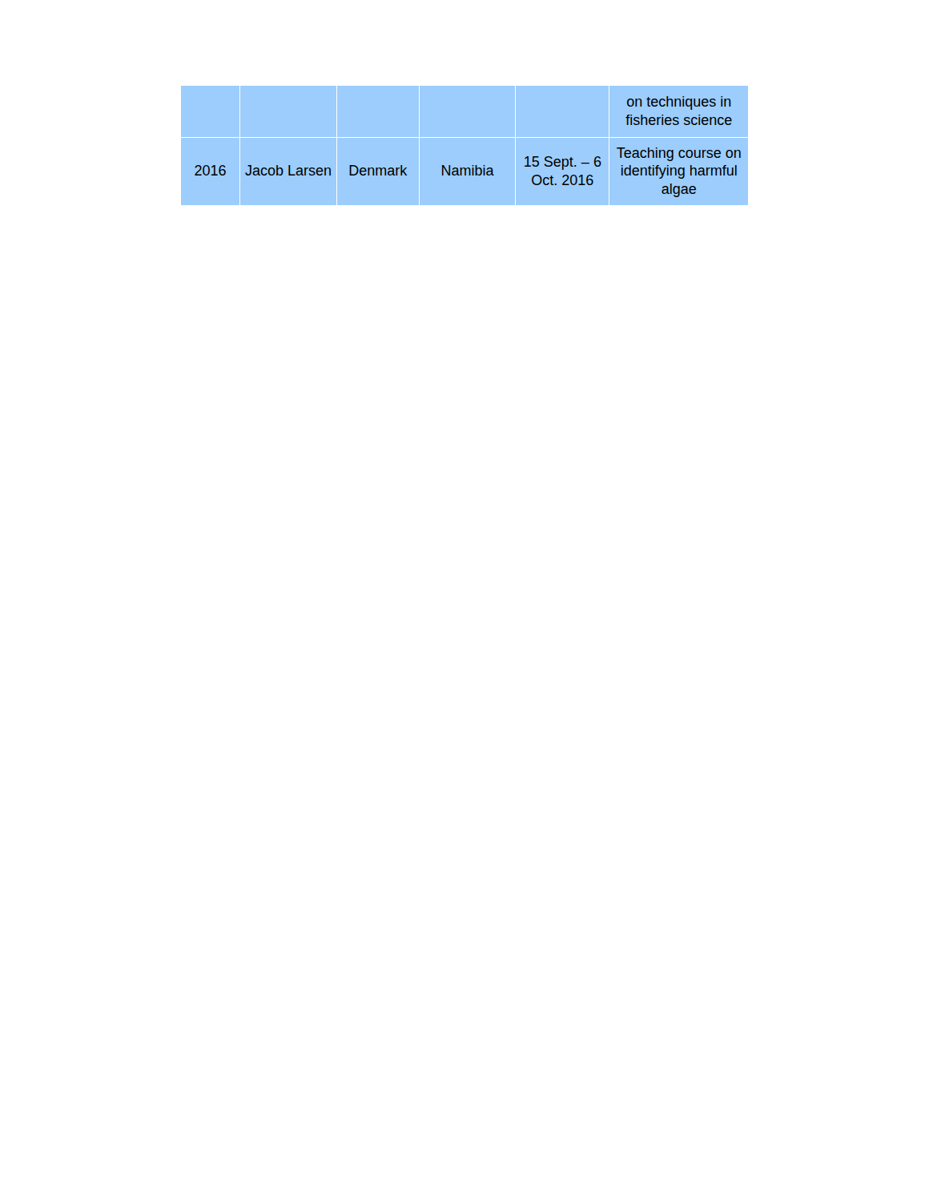| | | | | | on techniques in fisheries science |
| 2016 | Jacob Larsen | Denmark | Namibia | 15 Sept. – 6 Oct. 2016 | Teaching course on identifying harmful algae |